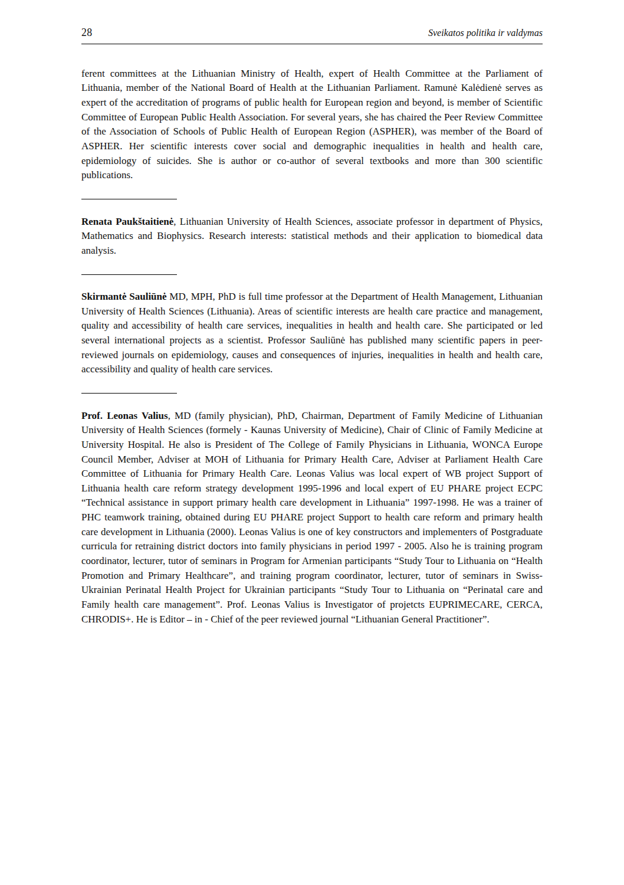28 Sveikatos politika ir valdymas
ferent committees at the Lithuanian Ministry of Health, expert of Health Committee at the Parliament of Lithuania, member of the National Board of Health at the Lithuanian Parliament. Ramunė Kalėdienė serves as expert of the accreditation of programs of public health for European region and beyond, is member of Scientific Committee of European Public Health Association. For several years, she has chaired the Peer Review Committee of the Association of Schools of Public Health of European Region (ASPHER), was member of the Board of ASPHER. Her scientific interests cover social and demographic inequalities in health and health care, epidemiology of suicides. She is author or co-author of several textbooks and more than 300 scientific publications.
Renata Paukštaitienė, Lithuanian University of Health Sciences, associate professor in department of Physics, Mathematics and Biophysics. Research interests: statistical methods and their application to biomedical data analysis.
Skirmantė Sauliūnė MD, MPH, PhD is full time professor at the Department of Health Management, Lithuanian University of Health Sciences (Lithuania). Areas of scientific interests are health care practice and management, quality and accessibility of health care services, inequalities in health and health care. She participated or led several international projects as a scientist. Professor Sauliūnė has published many scientific papers in peer-reviewed journals on epidemiology, causes and consequences of injuries, inequalities in health and health care, accessibility and quality of health care services.
Prof. Leonas Valius, MD (family physician), PhD, Chairman, Department of Family Medicine of Lithuanian University of Health Sciences (formely - Kaunas University of Medicine), Chair of Clinic of Family Medicine at University Hospital. He also is President of The College of Family Physicians in Lithuania, WONCA Europe Council Member, Adviser at MOH of Lithuania for Primary Health Care, Adviser at Parliament Health Care Committee of Lithuania for Primary Health Care. Leonas Valius was local expert of WB project Support of Lithuania health care reform strategy development 1995-1996 and local expert of EU PHARE project ECPC “Technical assistance in support primary health care development in Lithuania” 1997-1998. He was a trainer of PHC teamwork training, obtained during EU PHARE project Support to health care reform and primary health care development in Lithuania (2000). Leonas Valius is one of key constructors and implementers of Postgraduate curricula for retraining district doctors into family physicians in period 1997 - 2005. Also he is training program coordinator, lecturer, tutor of seminars in Program for Armenian participants “Study Tour to Lithuania on “Health Promotion and Primary Healthcare”, and training program coordinator, lecturer, tutor of seminars in Swiss-Ukrainian Perinatal Health Project for Ukrainian participants “Study Tour to Lithuania on “Perinatal care and Family health care management”. Prof. Leonas Valius is Investigator of projetcts EUPRIMECARE, CERCA, CHRODIS+. He is Editor – in - Chief of the peer reviewed journal “Lithuanian General Practitioner”.